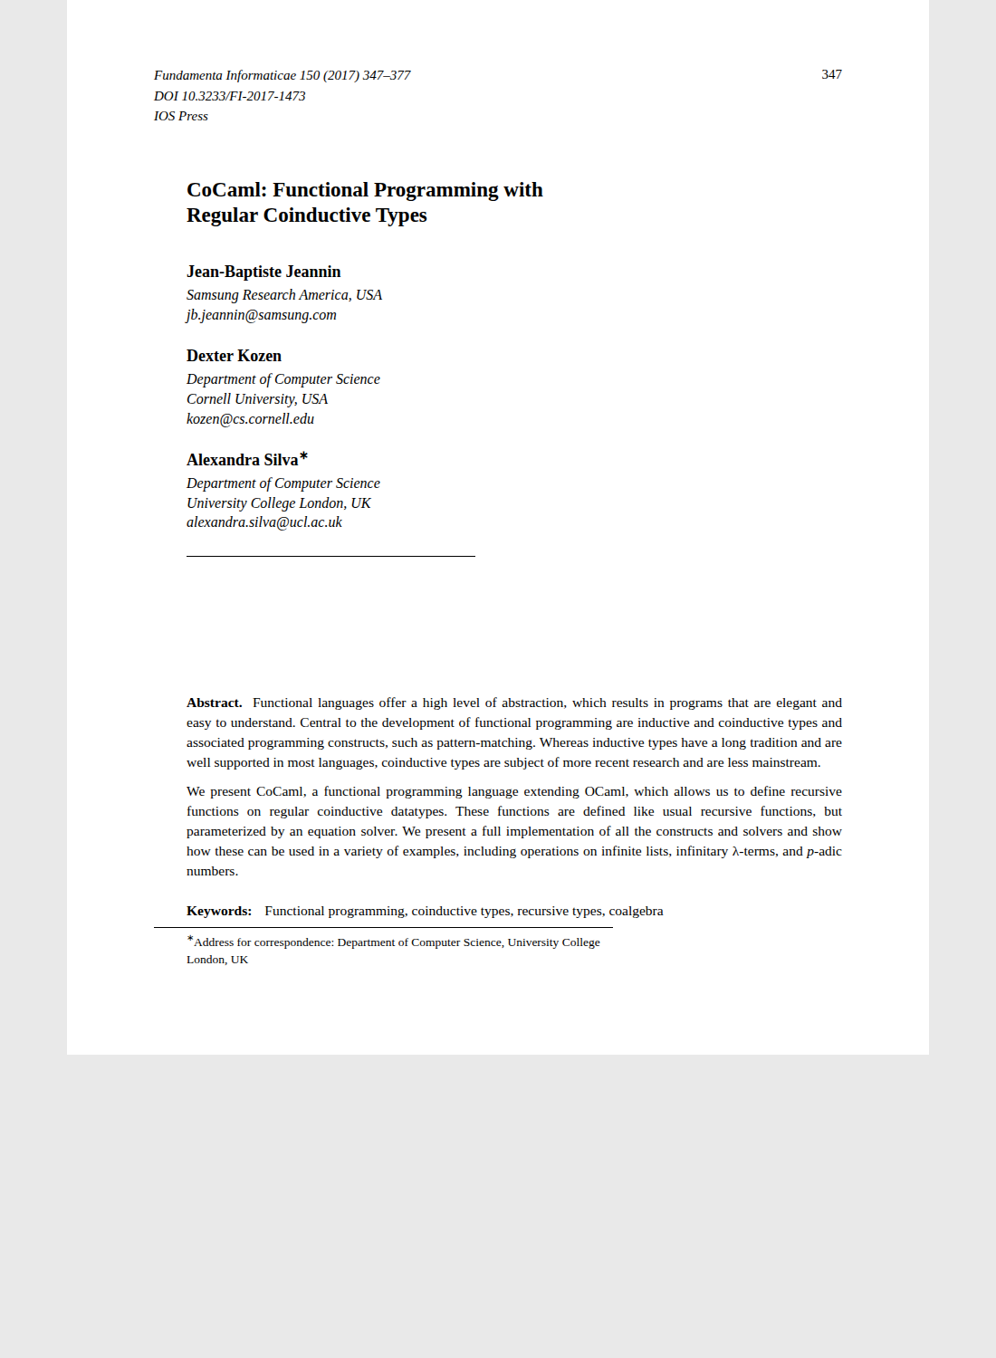Fundamenta Informaticae 150 (2017) 347–377 DOI 10.3233/FI-2017-1473 IOS Press
347
CoCaml: Functional Programming with
Regular Coinductive Types
Jean-Baptiste Jeannin
Samsung Research America, USA
jb.jeannin@samsung.com
Dexter Kozen
Department of Computer Science
Cornell University, USA
kozen@cs.cornell.edu
Alexandra Silva∗
Department of Computer Science
University College London, UK
alexandra.silva@ucl.ac.uk
Abstract. Functional languages offer a high level of abstraction, which results in programs that are elegant and easy to understand. Central to the development of functional programming are inductive and coinductive types and associated programming constructs, such as pattern-matching. Whereas inductive types have a long tradition and are well supported in most languages, coinductive types are subject of more recent research and are less mainstream.
We present CoCaml, a functional programming language extending OCaml, which allows us to define recursive functions on regular coinductive datatypes. These functions are defined like usual recursive functions, but parameterized by an equation solver. We present a full implementation of all the constructs and solvers and show how these can be used in a variety of examples, including operations on infinite lists, infinitary λ-terms, and p-adic numbers.
Keywords: Functional programming, coinductive types, recursive types, coalgebra
∗Address for correspondence: Department of Computer Science, University College London, UK